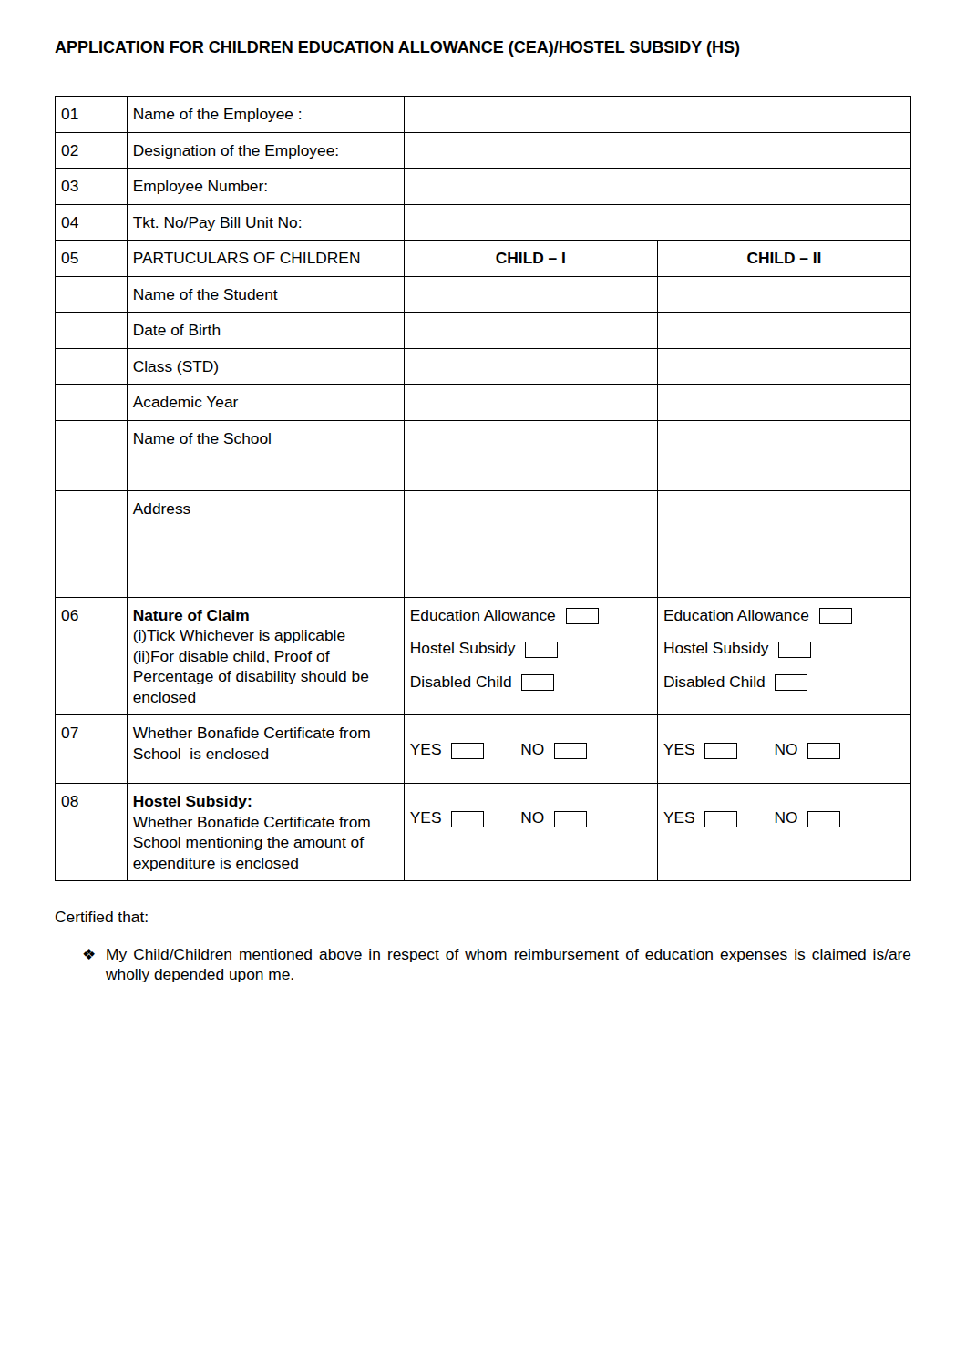APPLICATION FOR CHILDREN EDUCATION ALLOWANCE (CEA)/HOSTEL SUBSIDY (HS)
| 01 | Name of the Employee : | |
| 02 | Designation of the Employee: | |
| 03 | Employee Number: | |
| 04 | Tkt. No/Pay Bill Unit No: | |
| 05 | PARTUCULARS OF CHILDREN | CHILD – I | CHILD – II |
| | Name of the Student | | |
| | Date of Birth | | |
| | Class (STD) | | |
| | Academic Year | | |
| | Name of the School | | |
| | Address | | |
| 06 | Nature of Claim (i)Tick Whichever is applicable (ii)For disable child, Proof of Percentage of disability should be enclosed | Education Allowance Hostel Subsidy Disabled Child | Education Allowance Hostel Subsidy Disabled Child |
| 07 | Whether Bonafide Certificate from School is enclosed | YES NO | YES NO |
| 08 | Hostel Subsidy: Whether Bonafide Certificate from School mentioning the amount of expenditure is enclosed | YES NO | YES NO |
Certified that:
My Child/Children mentioned above in respect of whom reimbursement of education expenses is claimed is/are wholly depended upon me.